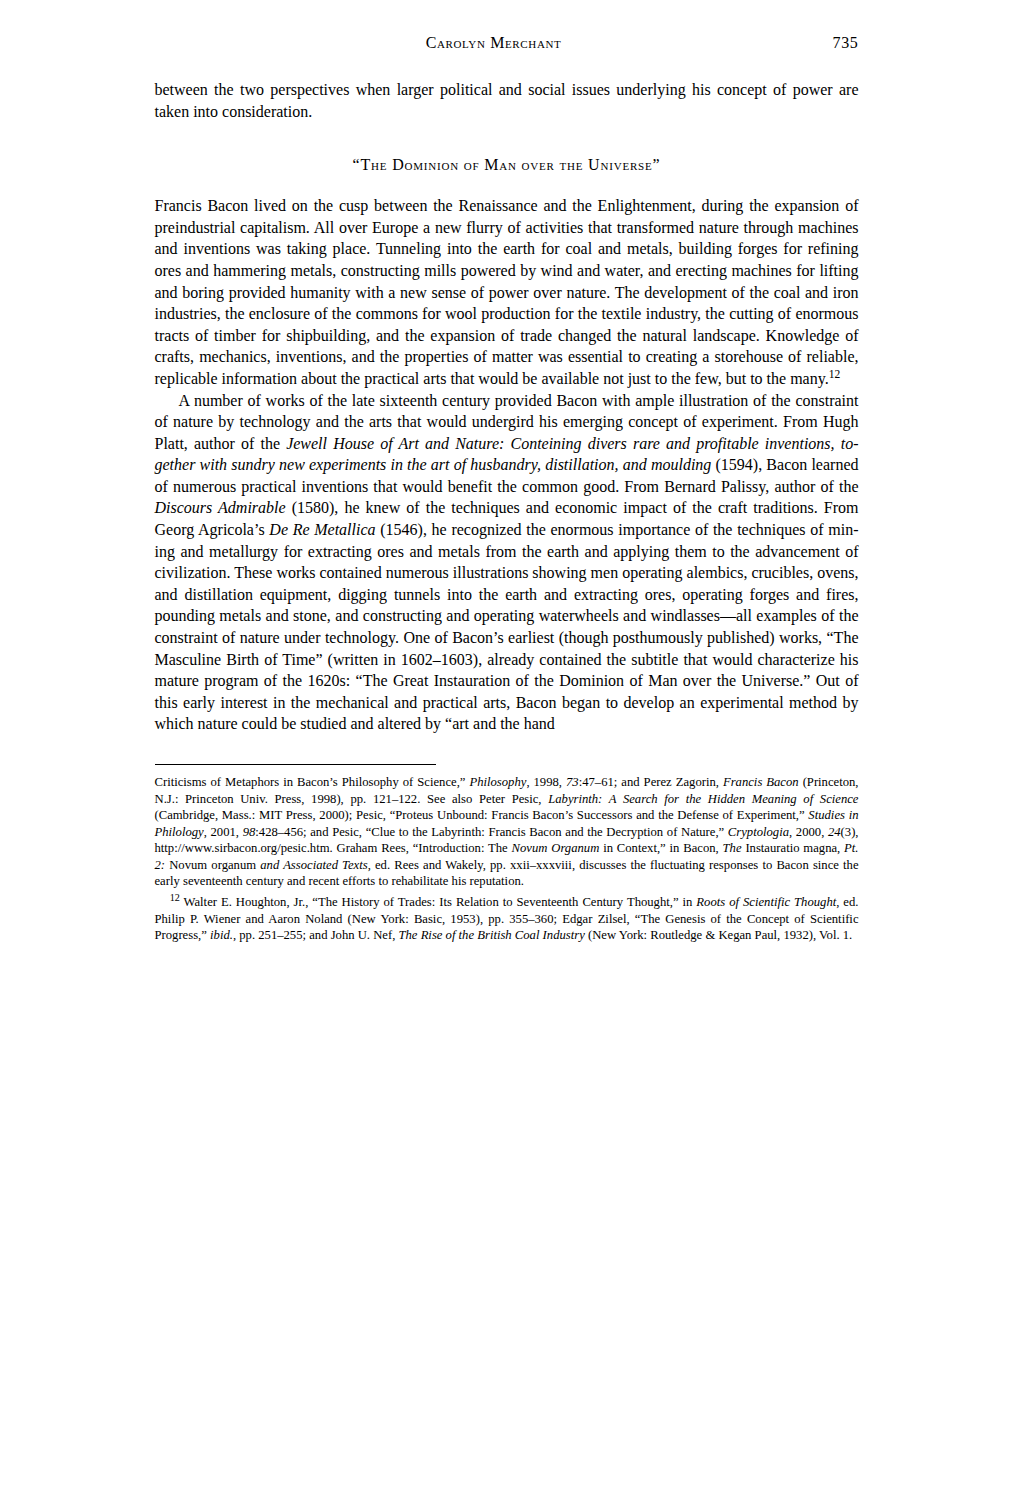Carolyn Merchant 735
between the two perspectives when larger political and social issues underlying his concept of power are taken into consideration.
“The Dominion of Man over the Universe”
Francis Bacon lived on the cusp between the Renaissance and the Enlightenment, during the expansion of preindustrial capitalism. All over Europe a new flurry of activities that transformed nature through machines and inventions was taking place. Tunneling into the earth for coal and metals, building forges for refining ores and hammering metals, constructing mills powered by wind and water, and erecting machines for lifting and boring provided humanity with a new sense of power over nature. The development of the coal and iron industries, the enclosure of the commons for wool production for the textile industry, the cutting of enormous tracts of timber for shipbuilding, and the expansion of trade changed the natural landscape. Knowledge of crafts, mechanics, inventions, and the properties of matter was essential to creating a storehouse of reliable, replicable information about the practical arts that would be available not just to the few, but to the many.12
A number of works of the late sixteenth century provided Bacon with ample illustration of the constraint of nature by technology and the arts that would undergird his emerging concept of experiment. From Hugh Platt, author of the Jewell House of Art and Nature: Conteining divers rare and profitable inventions, together with sundry new experiments in the art of husbandry, distillation, and moulding (1594), Bacon learned of numerous practical inventions that would benefit the common good. From Bernard Palissy, author of the Discours Admirable (1580), he knew of the techniques and economic impact of the craft traditions. From Georg Agricola’s De Re Metallica (1546), he recognized the enormous importance of the techniques of mining and metallurgy for extracting ores and metals from the earth and applying them to the advancement of civilization. These works contained numerous illustrations showing men operating alembics, crucibles, ovens, and distillation equipment, digging tunnels into the earth and extracting ores, operating forges and fires, pounding metals and stone, and constructing and operating waterwheels and windlasses—all examples of the constraint of nature under technology. One of Bacon’s earliest (though posthumously published) works, “The Masculine Birth of Time” (written in 1602–1603), already contained the subtitle that would characterize his mature program of the 1620s: “The Great Instauration of the Dominion of Man over the Universe.” Out of this early interest in the mechanical and practical arts, Bacon began to develop an experimental method by which nature could be studied and altered by “art and the hand
Criticisms of Metaphors in Bacon’s Philosophy of Science,” Philosophy, 1998, 73:47–61; and Perez Zagorin, Francis Bacon (Princeton, N.J.: Princeton Univ. Press, 1998), pp. 121–122. See also Peter Pesic, Labyrinth: A Search for the Hidden Meaning of Science (Cambridge, Mass.: MIT Press, 2000); Pesic, “Proteus Unbound: Francis Bacon’s Successors and the Defense of Experiment,” Studies in Philology, 2001, 98:428–456; and Pesic, “Clue to the Labyrinth: Francis Bacon and the Decryption of Nature,” Cryptologia, 2000, 24(3), http://www.sirbacon.org/pesic.htm. Graham Rees, “Introduction: The Novum Organum in Context,” in Bacon, The Instauratio magna, Pt. 2: Novum organum and Associated Texts, ed. Rees and Wakely, pp. xxii–xxxviii, discusses the fluctuating responses to Bacon since the early seventeenth century and recent efforts to rehabilitate his reputation.
12 Walter E. Houghton, Jr., “The History of Trades: Its Relation to Seventeenth Century Thought,” in Roots of Scientific Thought, ed. Philip P. Wiener and Aaron Noland (New York: Basic, 1953), pp. 355–360; Edgar Zilsel, “The Genesis of the Concept of Scientific Progress,” ibid., pp. 251–255; and John U. Nef, The Rise of the British Coal Industry (New York: Routledge & Kegan Paul, 1932), Vol. 1.